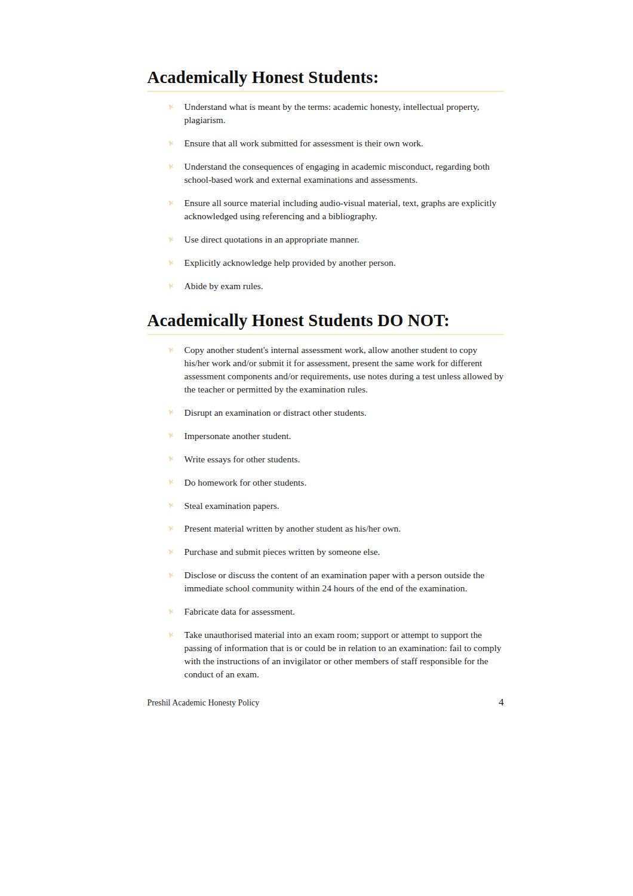Academically Honest Students:
Understand what is meant by the terms: academic honesty, intellectual property, plagiarism.
Ensure that all work submitted for assessment is their own work.
Understand the consequences of engaging in academic misconduct, regarding both school-based work and external examinations and assessments.
Ensure all source material including audio-visual material, text, graphs are explicitly acknowledged using referencing and a bibliography.
Use direct quotations in an appropriate manner.
Explicitly acknowledge help provided by another person.
Abide by exam rules.
Academically Honest Students DO NOT:
Copy another student's internal assessment work, allow another student to copy his/her work and/or submit it for assessment, present the same work for different assessment components and/or requirements, use notes during a test unless allowed by the teacher or permitted by the examination rules.
Disrupt an examination or distract other students.
Impersonate another student.
Write essays for other students.
Do homework for other students.
Steal examination papers.
Present material written by another student as his/her own.
Purchase and submit pieces written by someone else.
Disclose or discuss the content of an examination paper with a person outside the immediate school community within 24 hours of the end of the examination.
Fabricate data for assessment.
Take unauthorised material into an exam room; support or attempt to support the passing of information that is or could be in relation to an examination: fail to comply with the instructions of an invigilator or other members of staff responsible for the conduct of an exam.
Preshil Academic Honesty Policy 4